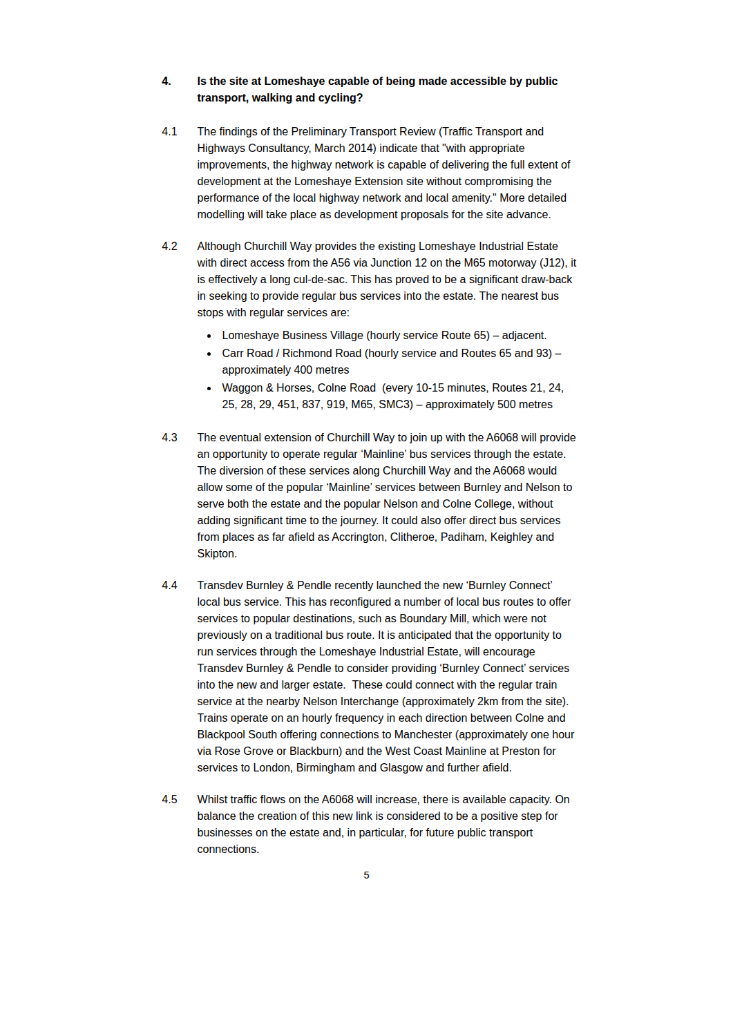4.
Is the site at Lomeshaye capable of being made accessible by public transport, walking and cycling?
4.1
The findings of the Preliminary Transport Review (Traffic Transport and Highways Consultancy, March 2014) indicate that "with appropriate improvements, the highway network is capable of delivering the full extent of development at the Lomeshaye Extension site without compromising the performance of the local highway network and local amenity." More detailed modelling will take place as development proposals for the site advance.
4.2
Although Churchill Way provides the existing Lomeshaye Industrial Estate with direct access from the A56 via Junction 12 on the M65 motorway (J12), it is effectively a long cul-de-sac. This has proved to be a significant draw-back in seeking to provide regular bus services into the estate. The nearest bus stops with regular services are:
Lomeshaye Business Village (hourly service Route 65) – adjacent.
Carr Road / Richmond Road (hourly service and Routes 65 and 93) – approximately 400 metres
Waggon & Horses, Colne Road (every 10-15 minutes, Routes 21, 24, 25, 28, 29, 451, 837, 919, M65, SMC3) – approximately 500 metres
4.3
The eventual extension of Churchill Way to join up with the A6068 will provide an opportunity to operate regular ‘Mainline’ bus services through the estate. The diversion of these services along Churchill Way and the A6068 would allow some of the popular ‘Mainline’ services between Burnley and Nelson to serve both the estate and the popular Nelson and Colne College, without adding significant time to the journey. It could also offer direct bus services from places as far afield as Accrington, Clitheroe, Padiham, Keighley and Skipton.
4.4
Transdev Burnley & Pendle recently launched the new ‘Burnley Connect’ local bus service. This has reconfigured a number of local bus routes to offer services to popular destinations, such as Boundary Mill, which were not previously on a traditional bus route. It is anticipated that the opportunity to run services through the Lomeshaye Industrial Estate, will encourage Transdev Burnley & Pendle to consider providing ‘Burnley Connect’ services into the new and larger estate. These could connect with the regular train service at the nearby Nelson Interchange (approximately 2km from the site). Trains operate on an hourly frequency in each direction between Colne and Blackpool South offering connections to Manchester (approximately one hour via Rose Grove or Blackburn) and the West Coast Mainline at Preston for services to London, Birmingham and Glasgow and further afield.
4.5
Whilst traffic flows on the A6068 will increase, there is available capacity. On balance the creation of this new link is considered to be a positive step for businesses on the estate and, in particular, for future public transport connections.
5